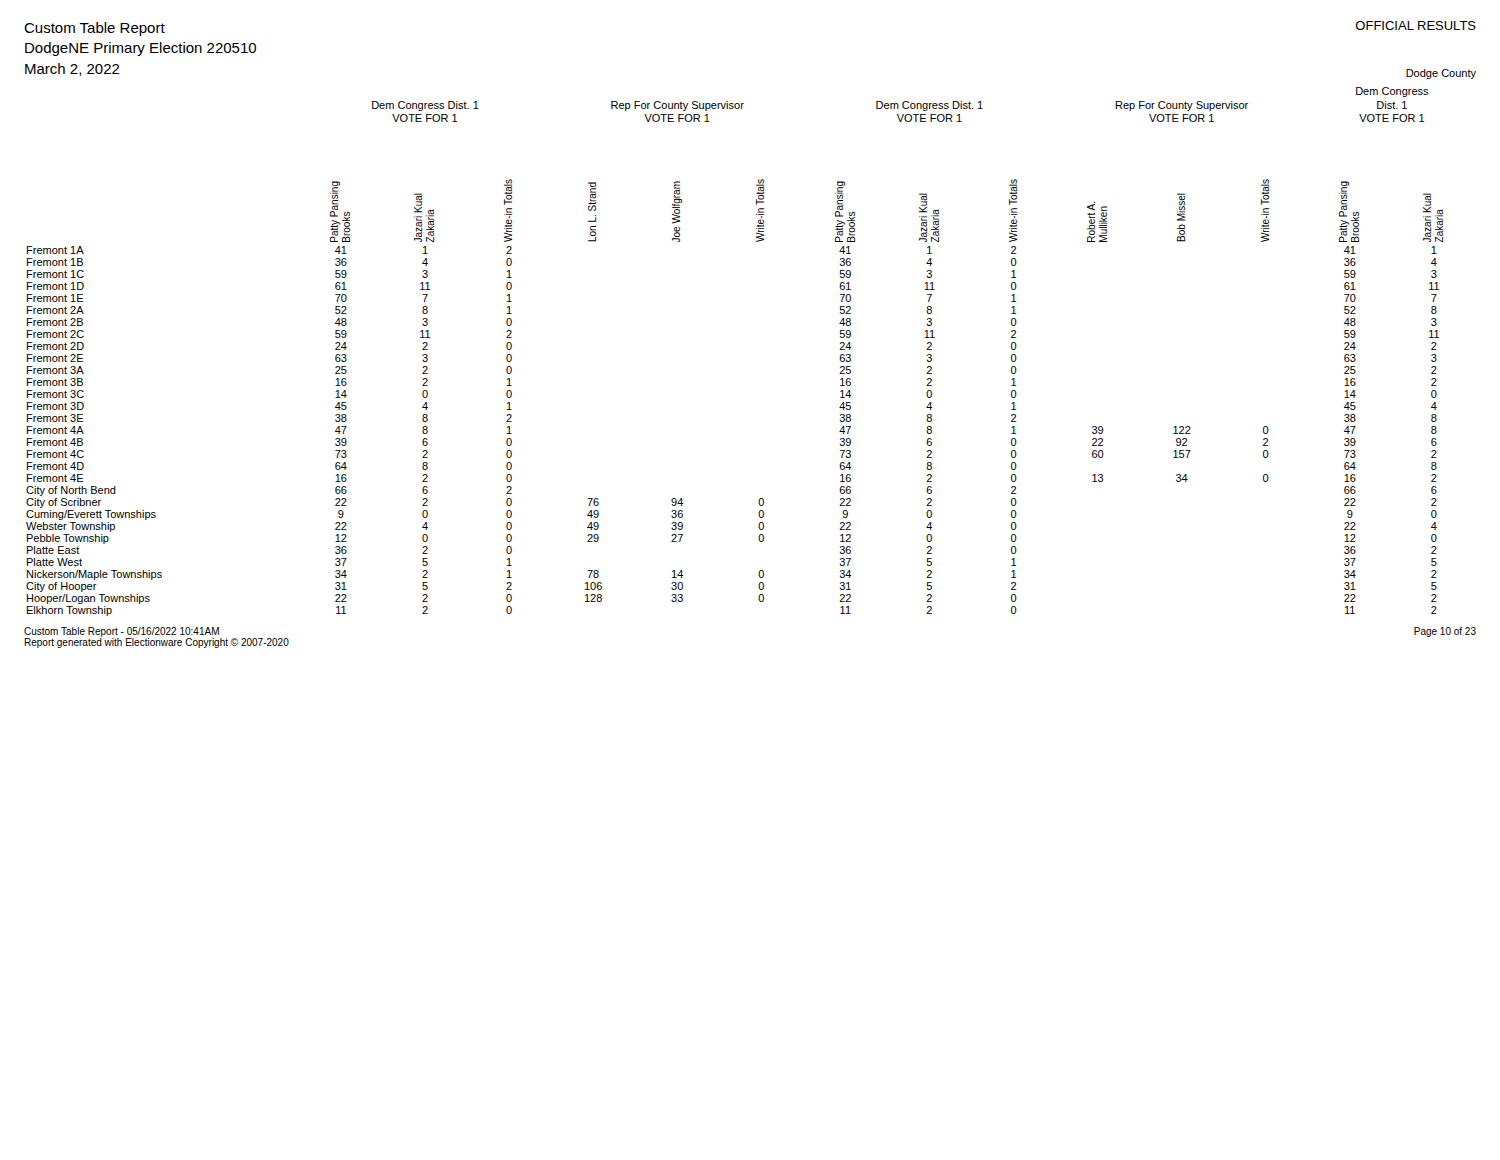OFFICIAL RESULTS
Custom Table Report
DodgeNE Primary Election 220510
March 2, 2022
Dodge County
| | Dem Congress Dist. 1 | Rep For County Supervisor | Dem Congress Dist. 1 | Rep For County Supervisor | Dem Congress Dist. 1 |
| --- | --- | --- | --- | --- | --- |
| | VOTE FOR 1 | VOTE FOR 1 | VOTE FOR 1 | VOTE FOR 1 | VOTE FOR 1 |
| | Patty Pansing Brooks | Jazari Kual Zakaria | Write-in Totals | Lon L. Strand | Joe Wolfgram | Write-in Totals | Patty Pansing Brooks | Jazari Kual Zakaria | Write-in Totals | Robert A. Mulliken | Bob Missel | Write-in Totals | Patty Pansing Brooks | Jazari Kual Zakaria |
| Fremont 1A | 41 | 1 | 2 | | | | 41 | 1 | 2 | | | | 41 | 1 |
| Fremont 1B | 36 | 4 | 0 | | | | 36 | 4 | 0 | | | | 36 | 4 |
| Fremont 1C | 59 | 3 | 1 | | | | 59 | 3 | 1 | | | | 59 | 3 |
| Fremont 1D | 61 | 11 | 0 | | | | 61 | 11 | 0 | | | | 61 | 11 |
| Fremont 1E | 70 | 7 | 1 | | | | 70 | 7 | 1 | | | | 70 | 7 |
| Fremont 2A | 52 | 8 | 1 | | | | 52 | 8 | 1 | | | | 52 | 8 |
| Fremont 2B | 48 | 3 | 0 | | | | 48 | 3 | 0 | | | | 48 | 3 |
| Fremont 2C | 59 | 11 | 2 | | | | 59 | 11 | 2 | | | | 59 | 11 |
| Fremont 2D | 24 | 2 | 0 | | | | 24 | 2 | 0 | | | | 24 | 2 |
| Fremont 2E | 63 | 3 | 0 | | | | 63 | 3 | 0 | | | | 63 | 3 |
| Fremont 3A | 25 | 2 | 0 | | | | 25 | 2 | 0 | | | | 25 | 2 |
| Fremont 3B | 16 | 2 | 1 | | | | 16 | 2 | 1 | | | | 16 | 2 |
| Fremont 3C | 14 | 0 | 0 | | | | 14 | 0 | 0 | | | | 14 | 0 |
| Fremont 3D | 45 | 4 | 1 | | | | 45 | 4 | 1 | | | | 45 | 4 |
| Fremont 3E | 38 | 8 | 2 | | | | 38 | 8 | 2 | | | | 38 | 8 |
| Fremont 4A | 47 | 8 | 1 | | | | 47 | 8 | 1 | 39 | 122 | 0 | 47 | 8 |
| Fremont 4B | 39 | 6 | 0 | | | | 39 | 6 | 0 | 22 | 92 | 2 | 39 | 6 |
| Fremont 4C | 73 | 2 | 0 | | | | 73 | 2 | 0 | 60 | 157 | 0 | 73 | 2 |
| Fremont 4D | 64 | 8 | 0 | | | | 64 | 8 | 0 | | | | 64 | 8 |
| Fremont 4E | 16 | 2 | 0 | | | | 16 | 2 | 0 | 13 | 34 | 0 | 16 | 2 |
| City of North Bend | 66 | 6 | 2 | | | | 66 | 6 | 2 | | | | 66 | 6 |
| City of Scribner | 22 | 2 | 0 | 76 | 94 | 0 | 22 | 2 | 0 | | | | 22 | 2 |
| Cuming/Everett Townships | 9 | 0 | 0 | 49 | 36 | 0 | 9 | 0 | 0 | | | | 9 | 0 |
| Webster Township | 22 | 4 | 0 | 49 | 39 | 0 | 22 | 4 | 0 | | | | 22 | 4 |
| Pebble Township | 12 | 0 | 0 | 29 | 27 | 0 | 12 | 0 | 0 | | | | 12 | 0 |
| Platte East | 36 | 2 | 0 | | | | 36 | 2 | 0 | | | | 36 | 2 |
| Platte West | 37 | 5 | 1 | | | | 37 | 5 | 1 | | | | 37 | 5 |
| Nickerson/Maple Townships | 34 | 2 | 1 | 78 | 14 | 0 | 34 | 2 | 1 | | | | 34 | 2 |
| City of Hooper | 31 | 5 | 2 | 106 | 30 | 0 | 31 | 5 | 2 | | | | 31 | 5 |
| Hooper/Logan Townships | 22 | 2 | 0 | 128 | 33 | 0 | 22 | 2 | 0 | | | | 22 | 2 |
| Elkhorn Township | 11 | 2 | 0 | | | | 11 | 2 | 0 | | | | 11 | 2 |
Custom Table Report - 05/16/2022 10:41AM
Report generated with Electionware Copyright © 2007-2020
Page 10 of 23